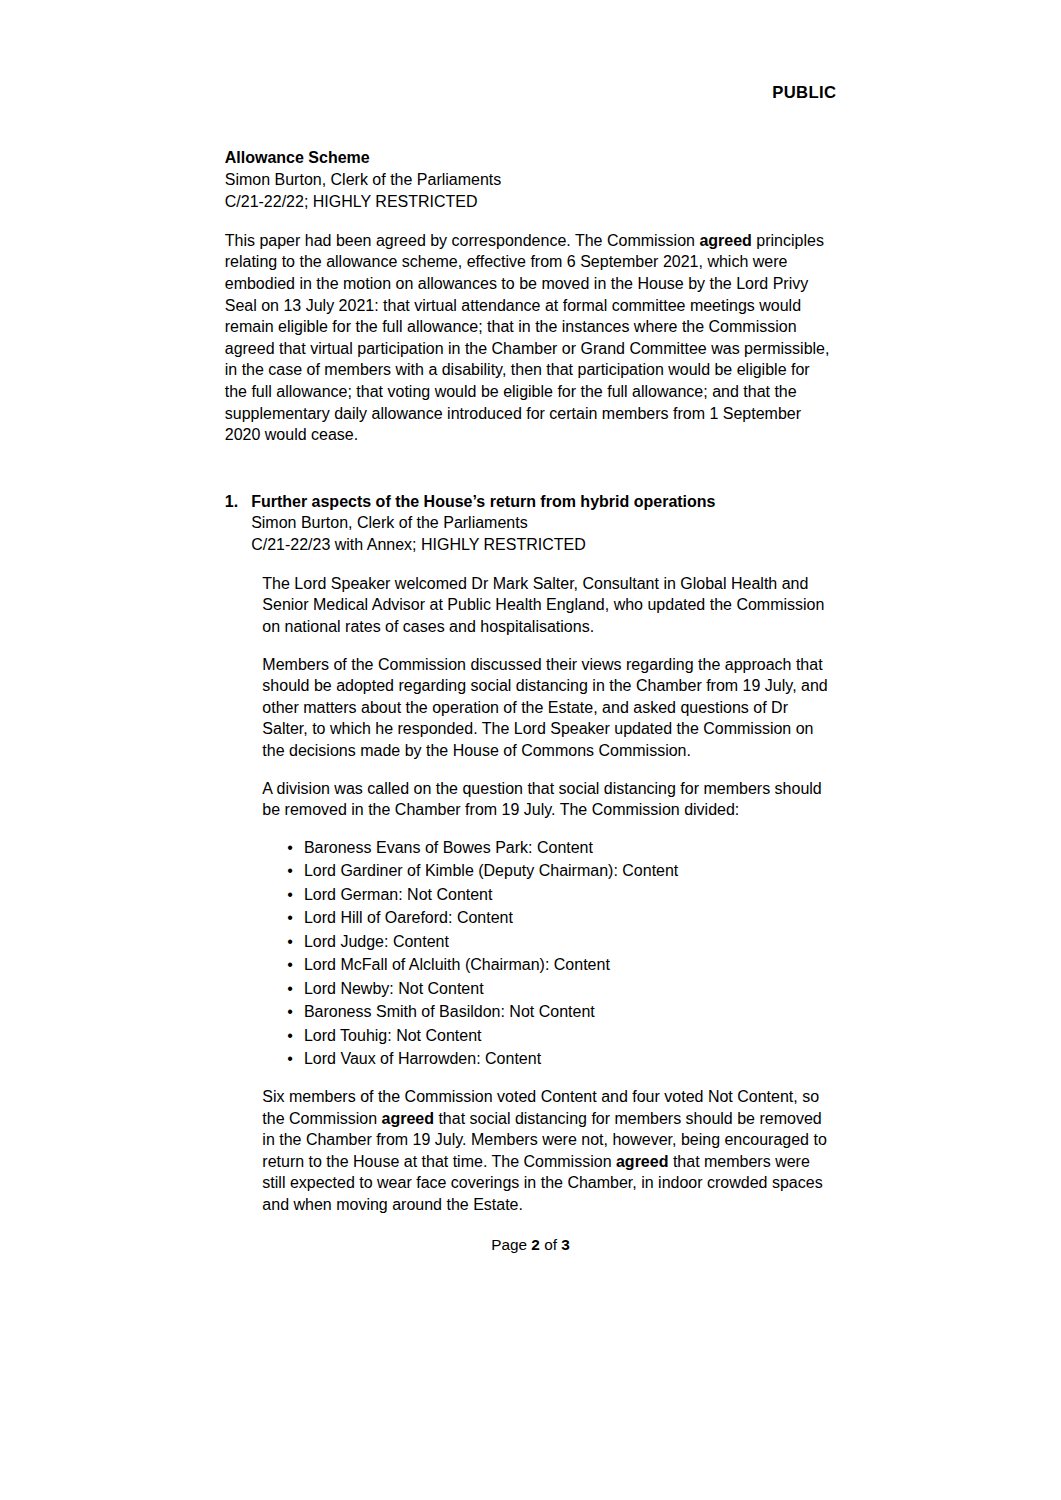PUBLIC
Allowance Scheme
Simon Burton, Clerk of the Parliaments
C/21-22/22; HIGHLY RESTRICTED
This paper had been agreed by correspondence. The Commission agreed principles relating to the allowance scheme, effective from 6 September 2021, which were embodied in the motion on allowances to be moved in the House by the Lord Privy Seal on 13 July 2021: that virtual attendance at formal committee meetings would remain eligible for the full allowance; that in the instances where the Commission agreed that virtual participation in the Chamber or Grand Committee was permissible, in the case of members with a disability, then that participation would be eligible for the full allowance; that voting would be eligible for the full allowance; and that the supplementary daily allowance introduced for certain members from 1 September 2020 would cease.
1.
Further aspects of the House’s return from hybrid operations
Simon Burton, Clerk of the Parliaments
C/21-22/23 with Annex; HIGHLY RESTRICTED
The Lord Speaker welcomed Dr Mark Salter, Consultant in Global Health and Senior Medical Advisor at Public Health England, who updated the Commission on national rates of cases and hospitalisations.
Members of the Commission discussed their views regarding the approach that should be adopted regarding social distancing in the Chamber from 19 July, and other matters about the operation of the Estate, and asked questions of Dr Salter, to which he responded. The Lord Speaker updated the Commission on the decisions made by the House of Commons Commission.
A division was called on the question that social distancing for members should be removed in the Chamber from 19 July. The Commission divided:
Baroness Evans of Bowes Park: Content
Lord Gardiner of Kimble (Deputy Chairman): Content
Lord German: Not Content
Lord Hill of Oareford: Content
Lord Judge: Content
Lord McFall of Alcluith (Chairman): Content
Lord Newby: Not Content
Baroness Smith of Basildon: Not Content
Lord Touhig: Not Content
Lord Vaux of Harrowden: Content
Six members of the Commission voted Content and four voted Not Content, so the Commission agreed that social distancing for members should be removed in the Chamber from 19 July. Members were not, however, being encouraged to return to the House at that time. The Commission agreed that members were still expected to wear face coverings in the Chamber, in indoor crowded spaces and when moving around the Estate.
Page 2 of 3